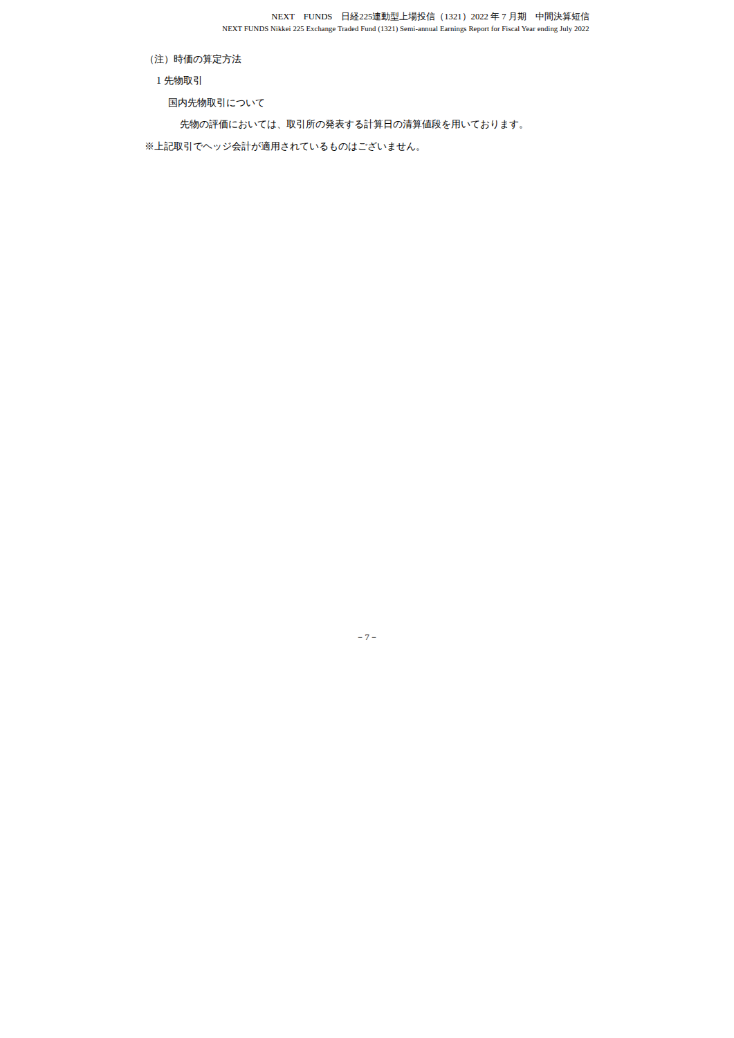NEXT　FUNDS　日経225連動型上場投信（1321）2022 年 7 月期　中間決算短信
NEXT FUNDS Nikkei 225 Exchange Traded Fund (1321) Semi-annual Earnings Report for Fiscal Year ending July 2022
（注）時価の算定方法
1 先物取引
国内先物取引について
先物の評価においては、取引所の発表する計算日の清算値段を用いております。
※上記取引でヘッジ会計が適用されているものはございません。
－7－